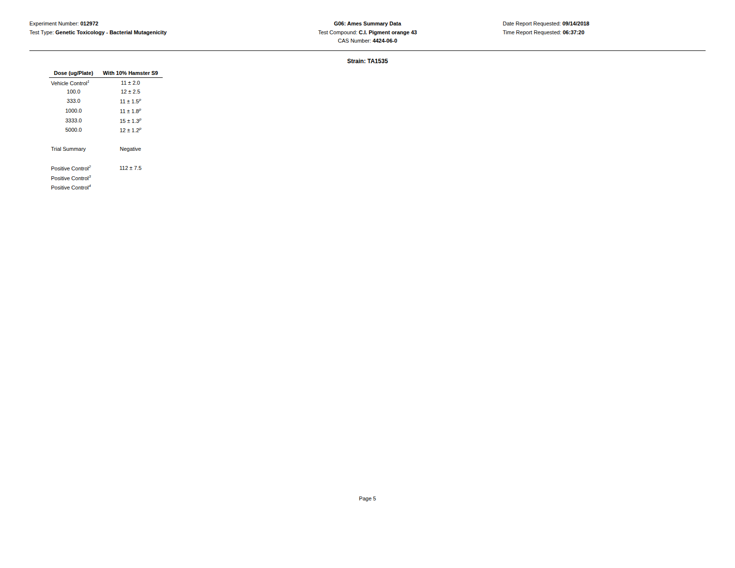Experiment Number: 012972
Test Type: Genetic Toxicology - Bacterial Mutagenicity
G06: Ames Summary Data
Test Compound: C.I. Pigment orange 43
CAS Number: 4424-06-0
Date Report Requested: 09/14/2018
Time Report Requested: 06:37:20
Strain: TA1535
| Dose (ug/Plate) | With 10% Hamster S9 |
| --- | --- |
| Vehicle Control 1 | 11 ± 2.0 |
| 100.0 | 12 ± 2.5 |
| 333.0 | 11 ± 1.5 p |
| 1000.0 | 11 ± 1.8 p |
| 3333.0 | 15 ± 1.3 p |
| 5000.0 | 12 ± 1.2 p |
| Trial Summary | Negative |
| Positive Control 2 | 112 ± 7.5 |
| Positive Control 3 | |
| Positive Control 4 | |
Page 5